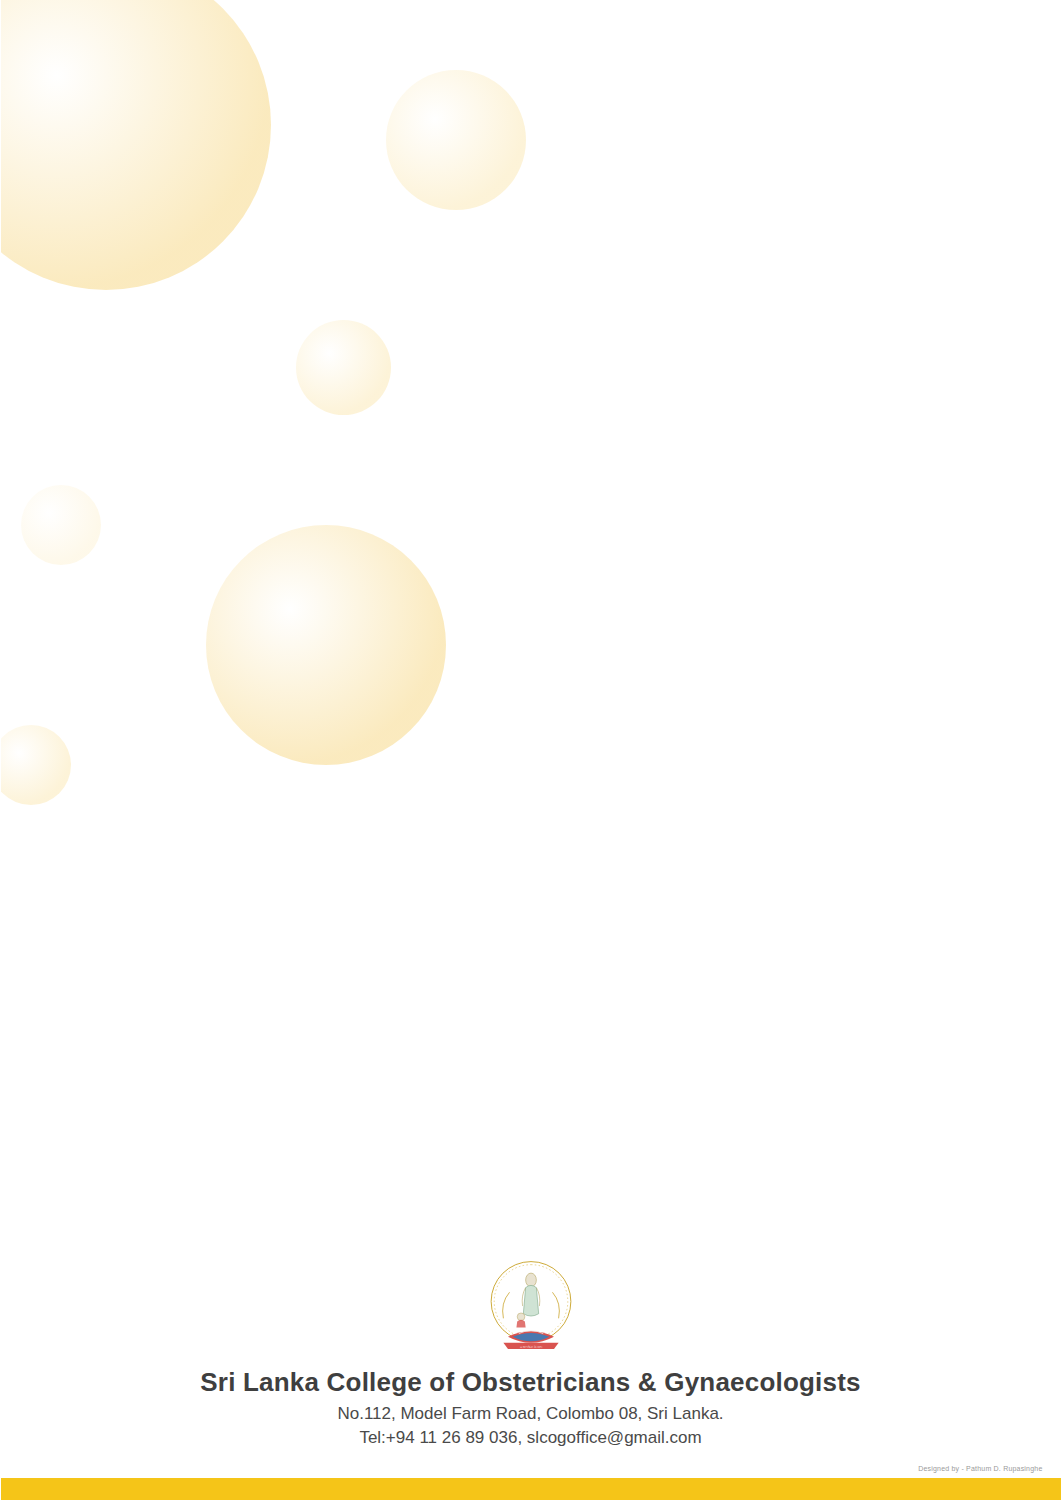සෞඛ්‍ය මාතා
Sri Lanka College of Obstetricians & Gynaecologists
No.112, Model Farm Road, Colombo 08, Sri Lanka.
Tel:+94 11 26 89 036, slcogoffice@gmail.com
Designed by - Pathum D. Rupasinghe